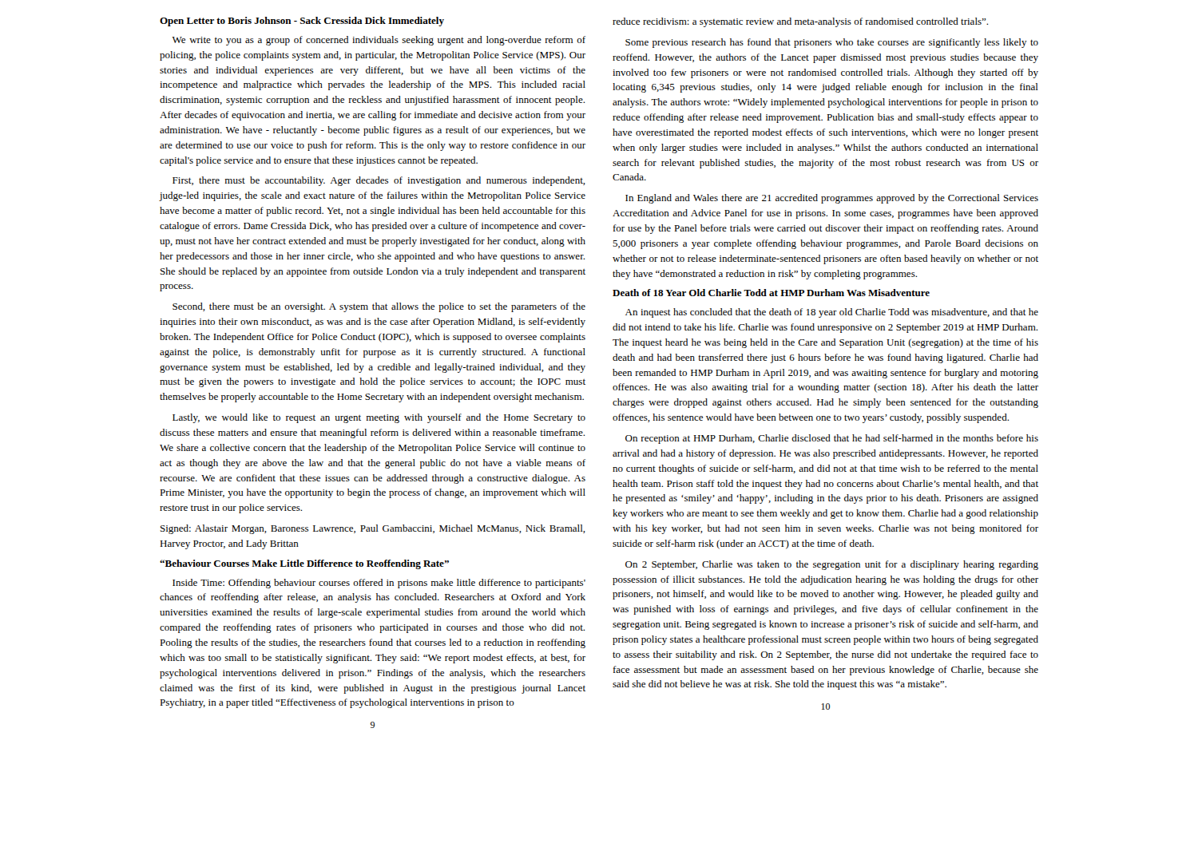Open Letter to Boris Johnson - Sack Cressida Dick Immediately
We write to you as a group of concerned individuals seeking urgent and long-overdue reform of policing, the police complaints system and, in particular, the Metropolitan Police Service (MPS). Our stories and individual experiences are very different, but we have all been victims of the incompetence and malpractice which pervades the leadership of the MPS. This included racial discrimination, systemic corruption and the reckless and unjustified harassment of innocent people. After decades of equivocation and inertia, we are calling for immediate and decisive action from your administration. We have - reluctantly - become public figures as a result of our experiences, but we are determined to use our voice to push for reform. This is the only way to restore confidence in our capital's police service and to ensure that these injustices cannot be repeated.
First, there must be accountability. Ager decades of investigation and numerous independent, judge-led inquiries, the scale and exact nature of the failures within the Metropolitan Police Service have become a matter of public record. Yet, not a single individual has been held accountable for this catalogue of errors. Dame Cressida Dick, who has presided over a culture of incompetence and cover-up, must not have her contract extended and must be properly investigated for her conduct, along with her predecessors and those in her inner circle, who she appointed and who have questions to answer. She should be replaced by an appointee from outside London via a truly independent and transparent process.
Second, there must be an oversight. A system that allows the police to set the parameters of the inquiries into their own misconduct, as was and is the case after Operation Midland, is self-evidently broken. The Independent Office for Police Conduct (IOPC), which is supposed to oversee complaints against the police, is demonstrably unfit for purpose as it is currently structured. A functional governance system must be established, led by a credible and legally-trained individual, and they must be given the powers to investigate and hold the police services to account; the IOPC must themselves be properly accountable to the Home Secretary with an independent oversight mechanism.
Lastly, we would like to request an urgent meeting with yourself and the Home Secretary to discuss these matters and ensure that meaningful reform is delivered within a reasonable timeframe. We share a collective concern that the leadership of the Metropolitan Police Service will continue to act as though they are above the law and that the general public do not have a viable means of recourse. We are confident that these issues can be addressed through a constructive dialogue. As Prime Minister, you have the opportunity to begin the process of change, an improvement which will restore trust in our police services.
Signed: Alastair Morgan, Baroness Lawrence, Paul Gambaccini, Michael McManus, Nick Bramall, Harvey Proctor, and Lady Brittan
“Behaviour Courses Make Little Difference to Reoffending Rate”
Inside Time: Offending behaviour courses offered in prisons make little difference to participants' chances of reoffending after release, an analysis has concluded. Researchers at Oxford and York universities examined the results of large-scale experimental studies from around the world which compared the reoffending rates of prisoners who participated in courses and those who did not. Pooling the results of the studies, the researchers found that courses led to a reduction in reoffending which was too small to be statistically significant. They said: “We report modest effects, at best, for psychological interventions delivered in prison.” Findings of the analysis, which the researchers claimed was the first of its kind, were published in August in the prestigious journal Lancet Psychiatry, in a paper titled “Effectiveness of psychological interventions in prison to
9
reduce recidivism: a systematic review and meta-analysis of randomised controlled trials”.
Some previous research has found that prisoners who take courses are significantly less likely to reoffend. However, the authors of the Lancet paper dismissed most previous studies because they involved too few prisoners or were not randomised controlled trials. Although they started off by locating 6,345 previous studies, only 14 were judged reliable enough for inclusion in the final analysis. The authors wrote: “Widely implemented psychological interventions for people in prison to reduce offending after release need improvement. Publication bias and small-study effects appear to have overestimated the reported modest effects of such interventions, which were no longer present when only larger studies were included in analyses.” Whilst the authors conducted an international search for relevant published studies, the majority of the most robust research was from US or Canada.
In England and Wales there are 21 accredited programmes approved by the Correctional Services Accreditation and Advice Panel for use in prisons. In some cases, programmes have been approved for use by the Panel before trials were carried out discover their impact on reoffending rates. Around 5,000 prisoners a year complete offending behaviour programmes, and Parole Board decisions on whether or not to release indeterminate-sentenced prisoners are often based heavily on whether or not they have “demonstrated a reduction in risk” by completing programmes.
Death of 18 Year Old Charlie Todd at HMP Durham Was Misadventure
An inquest has concluded that the death of 18 year old Charlie Todd was misadventure, and that he did not intend to take his life. Charlie was found unresponsive on 2 September 2019 at HMP Durham. The inquest heard he was being held in the Care and Separation Unit (segregation) at the time of his death and had been transferred there just 6 hours before he was found having ligatured. Charlie had been remanded to HMP Durham in April 2019, and was awaiting sentence for burglary and motoring offences. He was also awaiting trial for a wounding matter (section 18). After his death the latter charges were dropped against others accused. Had he simply been sentenced for the outstanding offences, his sentence would have been between one to two years’ custody, possibly suspended.
On reception at HMP Durham, Charlie disclosed that he had self-harmed in the months before his arrival and had a history of depression. He was also prescribed antidepressants. However, he reported no current thoughts of suicide or self-harm, and did not at that time wish to be referred to the mental health team. Prison staff told the inquest they had no concerns about Charlie’s mental health, and that he presented as ‘smiley’ and ‘happy’, including in the days prior to his death. Prisoners are assigned key workers who are meant to see them weekly and get to know them. Charlie had a good relationship with his key worker, but had not seen him in seven weeks. Charlie was not being monitored for suicide or self-harm risk (under an ACCT) at the time of death.
On 2 September, Charlie was taken to the segregation unit for a disciplinary hearing regarding possession of illicit substances. He told the adjudication hearing he was holding the drugs for other prisoners, not himself, and would like to be moved to another wing. However, he pleaded guilty and was punished with loss of earnings and privileges, and five days of cellular confinement in the segregation unit. Being segregated is known to increase a prisoner’s risk of suicide and self-harm, and prison policy states a healthcare professional must screen people within two hours of being segregated to assess their suitability and risk. On 2 September, the nurse did not undertake the required face to face assessment but made an assessment based on her previous knowledge of Charlie, because she said she did not believe he was at risk. She told the inquest this was “a mistake”.
10